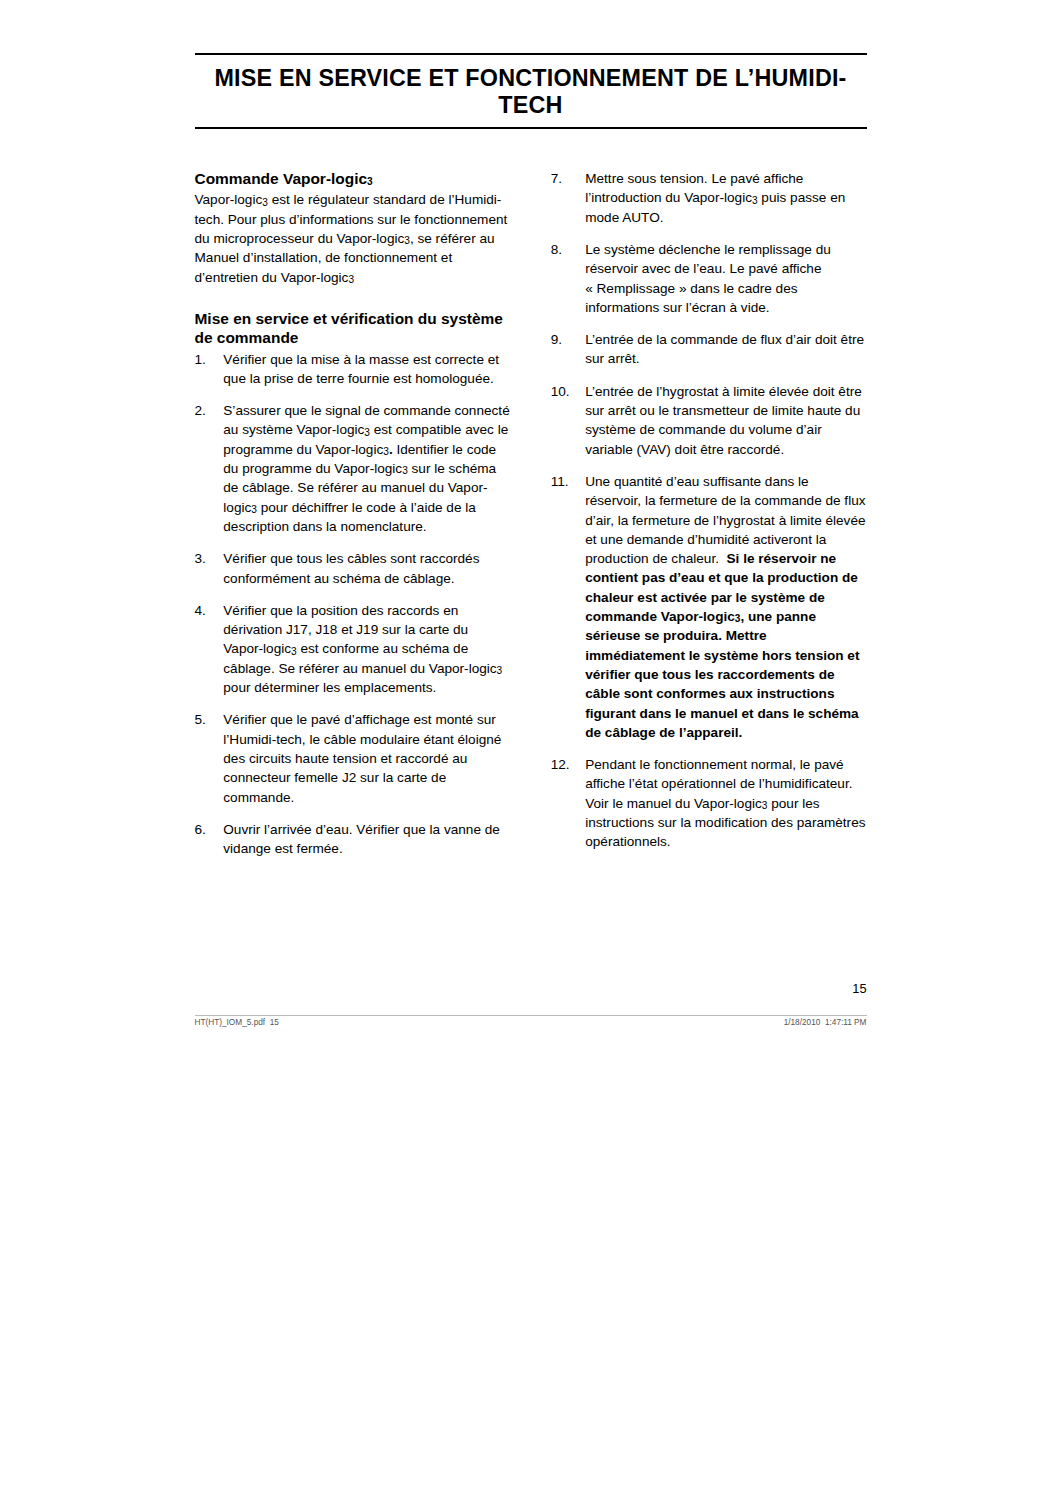MISE EN SERVICE ET FONCTIONNEMENT DE L’HUMIDI-TECH
Commande Vapor-logic3
Vapor-logic3 est le régulateur standard de l’Humidi-tech. Pour plus d’informations sur le fonctionnement du microprocesseur du Vapor-logic3, se référer au Manuel d’installation, de fonctionnement et d’entretien du Vapor-logic3
Mise en service et vérification du système de commande
1. Vérifier que la mise à la masse est correcte et que la prise de terre fournie est homologuée.
2. S’assurer que le signal de commande connecté au système Vapor-logic3 est compatible avec le programme du Vapor-logic3. Identifier le code du programme du Vapor-logic3 sur le schéma de câblage. Se référer au manuel du Vapor-logic3 pour déchiffrer le code à l’aide de la description dans la nomenclature.
3. Vérifier que tous les câbles sont raccordés conformément au schéma de câblage.
4. Vérifier que la position des raccords en dérivation J17, J18 et J19 sur la carte du Vapor-logic3 est conforme au schéma de câblage. Se référer au manuel du Vapor-logic3 pour déterminer les emplacements.
5. Vérifier que le pavé d’affichage est monté sur l’Humidi-tech, le câble modulaire étant éloigné des circuits haute tension et raccordé au connecteur femelle J2 sur la carte de commande.
6. Ouvrir l’arrivée d’eau. Vérifier que la vanne de vidange est fermée.
7. Mettre sous tension. Le pavé affiche l’introduction du Vapor-logic3 puis passe en mode AUTO.
8. Le système déclenche le remplissage du réservoir avec de l’eau. Le pavé affiche « Remplissage » dans le cadre des informations sur l’écran à vide.
9. L’entrée de la commande de flux d’air doit être sur arrêt.
10. L’entrée de l’hygrostat à limite élevée doit être sur arrêt ou le transmetteur de limite haute du système de commande du volume d’air variable (VAV) doit être raccordé.
11. Une quantité d’eau suffisante dans le réservoir, la fermeture de la commande de flux d’air, la fermeture de l’hygrostat à limite élevée et une demande d’humidité activeront la production de chaleur. Si le réservoir ne contient pas d’eau et que la production de chaleur est activée par le système de commande Vapor-logic3, une panne sérieuse se produira. Mettre immédiatement le système hors tension et vérifier que tous les raccordements de câble sont conformes aux instructions figurant dans le manuel et dans le schéma de câblage de l’appareil.
12. Pendant le fonctionnement normal, le pavé affiche l’état opérationnel de l’humidificateur. Voir le manuel du Vapor-logic3 pour les instructions sur la modification des paramètres opérationnels.
15
HT(HT)_IOM_5.pdf 15 1/18/2010 1:47:11 PM